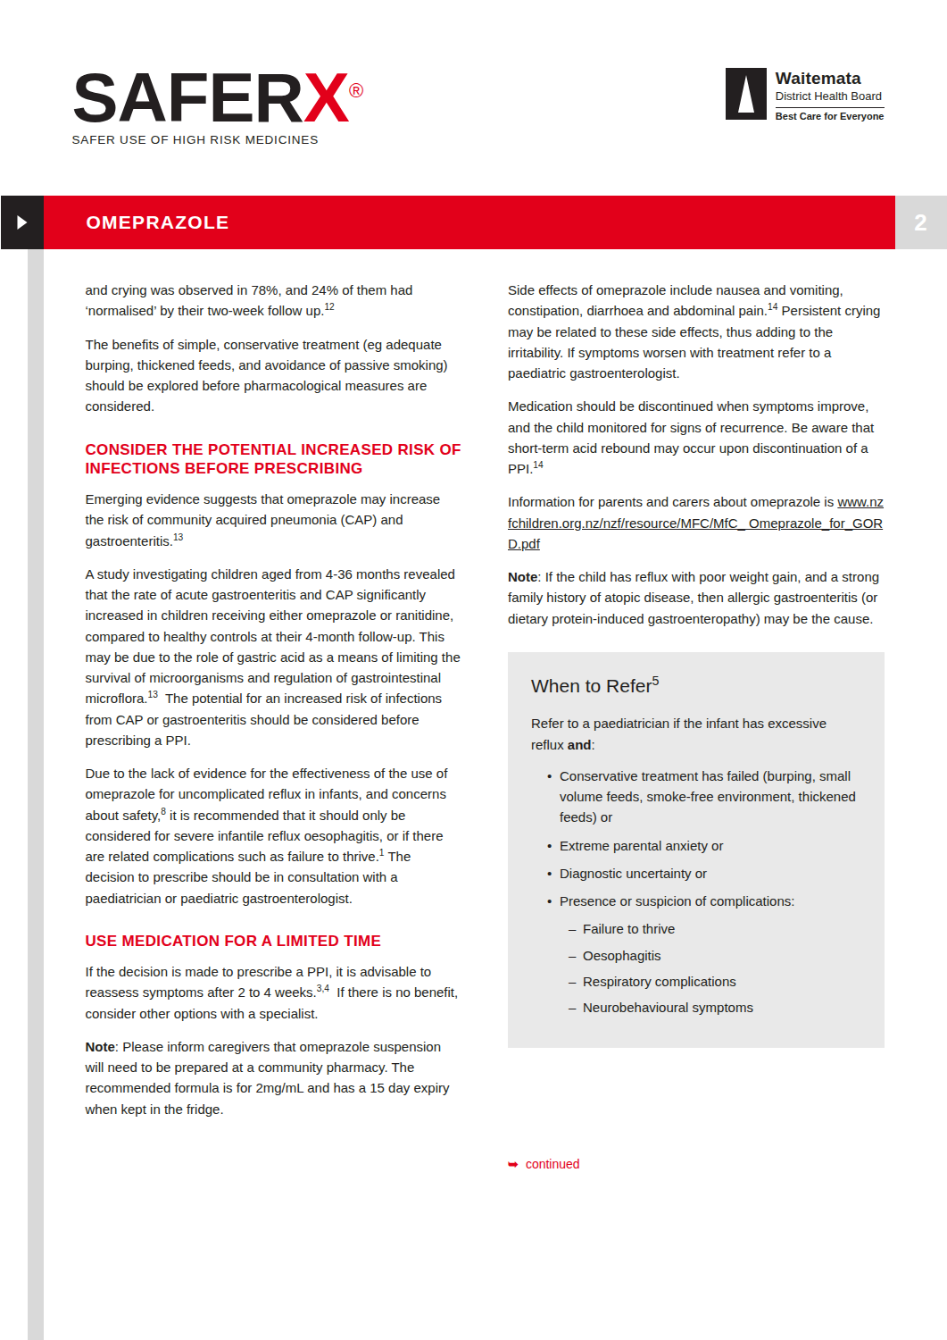SAFERX®
SAFER USE OF HIGH RISK MEDICINES
Waitemata
District Health Board
Best Care for Everyone
OMEPRAZOLE
2
and crying was observed in 78%, and 24% of them had ‘normalised’ by their two-week follow up.12
The benefits of simple, conservative treatment (eg adequate burping, thickened feeds, and avoidance of passive smoking) should be explored before pharmacological measures are considered.
CONSIDER THE POTENTIAL INCREASED RISK OF INFECTIONS BEFORE PRESCRIBING
Emerging evidence suggests that omeprazole may increase the risk of community acquired pneumonia (CAP) and gastroenteritis.13
A study investigating children aged from 4-36 months revealed that the rate of acute gastroenteritis and CAP significantly increased in children receiving either omeprazole or ranitidine, compared to healthy controls at their 4-month follow-up. This may be due to the role of gastric acid as a means of limiting the survival of microorganisms and regulation of gastrointestinal microflora.13 The potential for an increased risk of infections from CAP or gastroenteritis should be considered before prescribing a PPI.
Due to the lack of evidence for the effectiveness of the use of omeprazole for uncomplicated reflux in infants, and concerns about safety,8 it is recommended that it should only be considered for severe infantile reflux oesophagitis, or if there are related complications such as failure to thrive.1 The decision to prescribe should be in consultation with a paediatrician or paediatric gastroenterologist.
USE MEDICATION FOR A LIMITED TIME
If the decision is made to prescribe a PPI, it is advisable to reassess symptoms after 2 to 4 weeks.3,4 If there is no benefit, consider other options with a specialist.
Note: Please inform caregivers that omeprazole suspension will need to be prepared at a community pharmacy. The recommended formula is for 2mg/mL and has a 15 day expiry when kept in the fridge.
Side effects of omeprazole include nausea and vomiting, constipation, diarrhoea and abdominal pain.14 Persistent crying may be related to these side effects, thus adding to the irritability. If symptoms worsen with treatment refer to a paediatric gastroenterologist.
Medication should be discontinued when symptoms improve, and the child monitored for signs of recurrence. Be aware that short-term acid rebound may occur upon discontinuation of a PPI.14
Information for parents and carers about omeprazole is www.nzfchildren.org.nz/nzf/resource/MFC/MfC_ Omeprazole_for_GORD.pdf
Note: If the child has reflux with poor weight gain, and a strong family history of atopic disease, then allergic gastroenteritis (or dietary protein-induced gastroenteropathy) may be the cause.
When to Refer5
Refer to a paediatrician if the infant has excessive reflux and:
Conservative treatment has failed (burping, small volume feeds, smoke-free environment, thickened feeds) or
Extreme parental anxiety or
Diagnostic uncertainty or
Presence or suspicion of complications:
Failure to thrive
Oesophagitis
Respiratory complications
Neurobehavioural symptoms
➥ continued